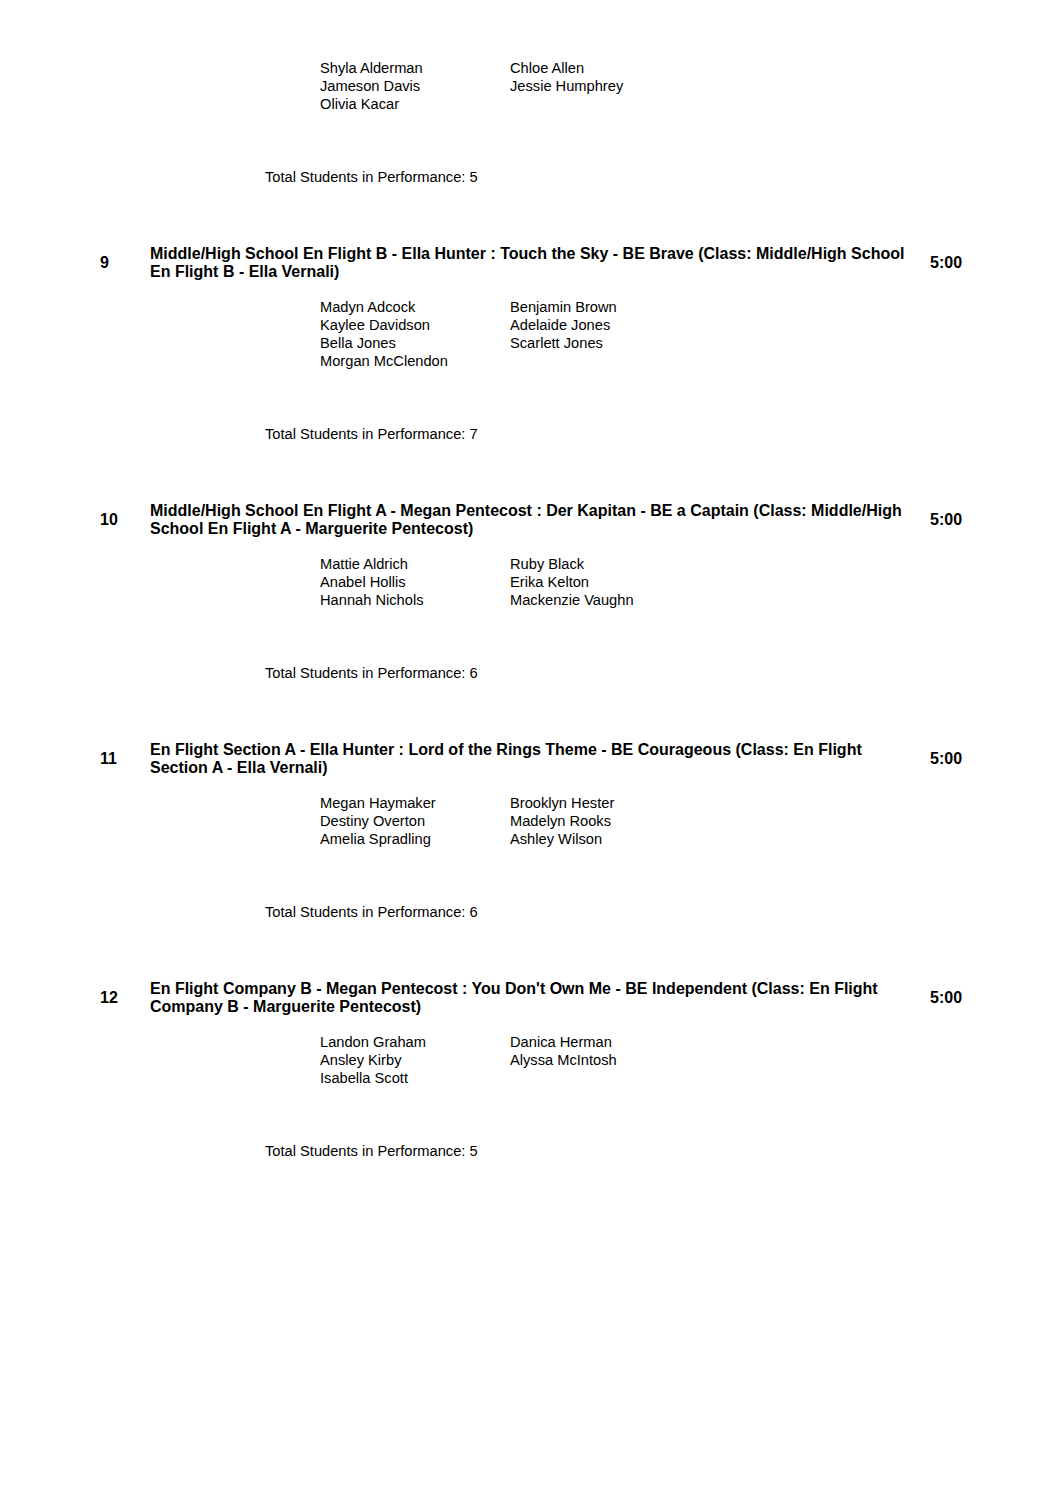| Shyla Alderman | Chloe Allen |
| Jameson Davis | Jessie Humphrey |
| Olivia Kacar | |
Total Students in Performance: 5
9
Middle/High School En Flight B - Ella Hunter : Touch the Sky - BE Brave (Class: Middle/High School En Flight B - Ella Vernali)
5:00
| Madyn Adcock | Benjamin Brown |
| Kaylee Davidson | Adelaide Jones |
| Bella Jones | Scarlett Jones |
| Morgan McClendon | |
Total Students in Performance: 7
10
Middle/High School En Flight A - Megan Pentecost : Der Kapitan - BE a Captain (Class: Middle/High School En Flight A - Marguerite Pentecost)
5:00
| Mattie Aldrich | Ruby Black |
| Anabel Hollis | Erika Kelton |
| Hannah Nichols | Mackenzie Vaughn |
Total Students in Performance: 6
11
En Flight Section A - Ella Hunter : Lord of the Rings Theme - BE Courageous (Class: En Flight Section A - Ella Vernali)
5:00
| Megan Haymaker | Brooklyn Hester |
| Destiny Overton | Madelyn Rooks |
| Amelia Spradling | Ashley Wilson |
Total Students in Performance: 6
12
En Flight Company B - Megan Pentecost : You Don't Own Me - BE Independent (Class: En Flight Company B - Marguerite Pentecost)
5:00
| Landon Graham | Danica Herman |
| Ansley Kirby | Alyssa McIntosh |
| Isabella Scott | |
Total Students in Performance: 5